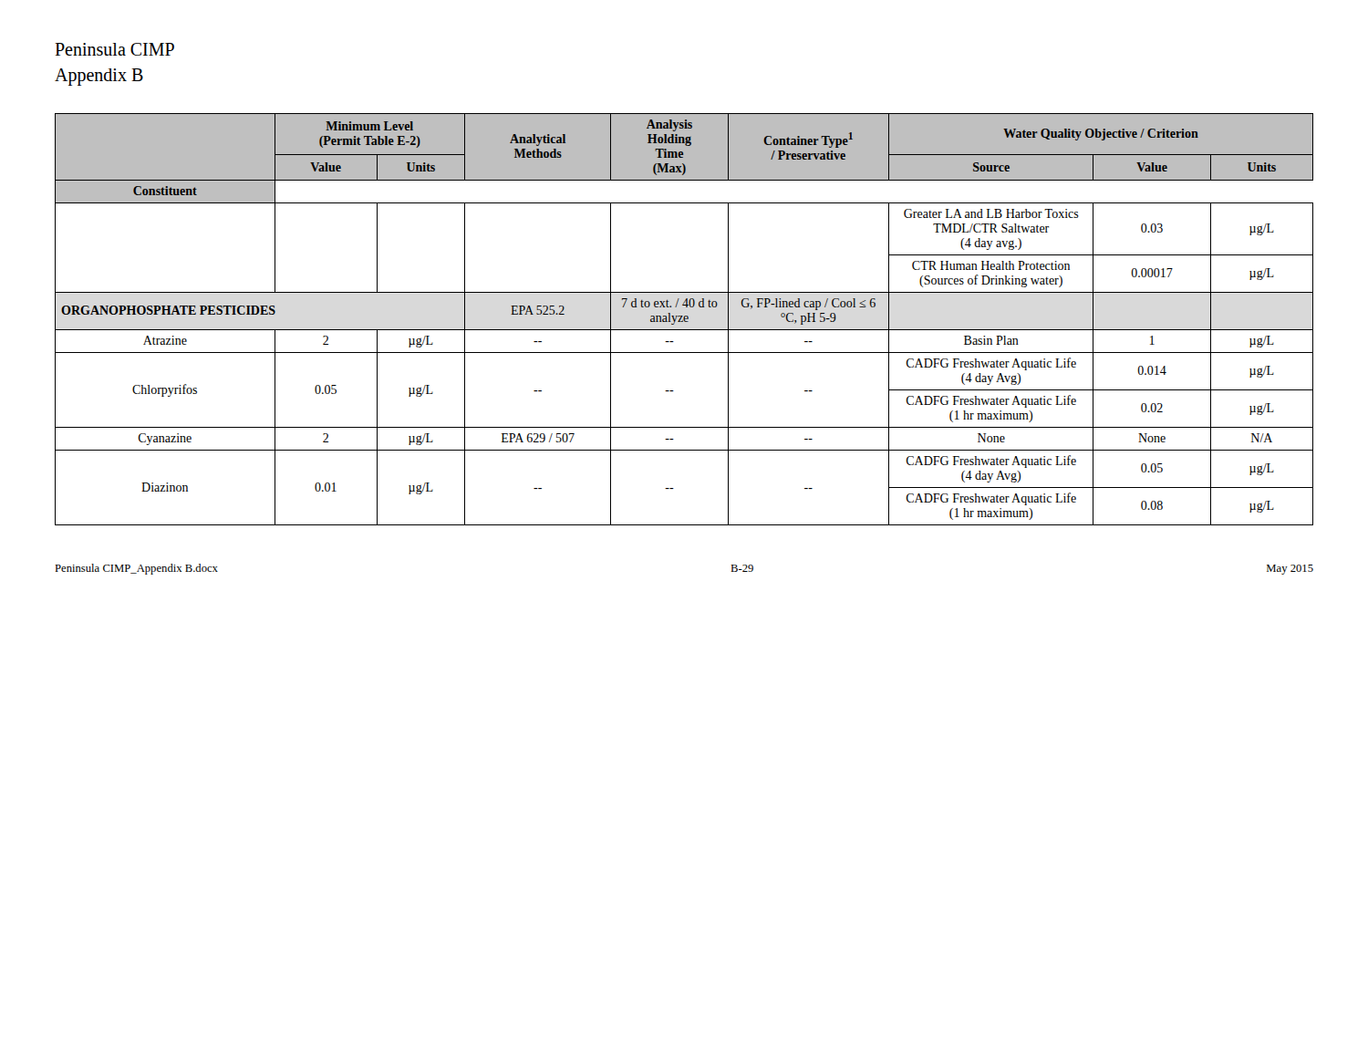Peninsula CIMP
Appendix B
| | Minimum Level (Permit Table E-2) | Analytical Methods | Analysis Holding Time (Max) | Container Type 1 / Preservative | Water Quality Objective / Criterion |
| --- | --- | --- | --- | --- | --- |
| Value | Units | Source | Value | Units |
| Constituent | | | | | | | | |
| | | | | | | Greater LA and LB Harbor Toxics TMDL/CTR Saltwater (4 day avg.) | 0.03 | µg/L |
| CTR Human Health Protection (Sources of Drinking water) | 0.00017 | µg/L |
| ORGANOPHOSPHATE PESTICIDES | EPA 525.2 | 7 d to ext. / 40 d to analyze | G, FP-lined cap / Cool ≤ 6 °C, pH 5-9 | | | |
| Atrazine | 2 | µg/L | -- | -- | -- | Basin Plan | 1 | µg/L |
| Chlorpyrifos | 0.05 | µg/L | -- | -- | -- | CADFG Freshwater Aquatic Life (4 day Avg) | 0.014 | µg/L |
| CADFG Freshwater Aquatic Life (1 hr maximum) | 0.02 | µg/L |
| Cyanazine | 2 | µg/L | EPA 629 / 507 | -- | -- | None | None | N/A |
| Diazinon | 0.01 | µg/L | -- | -- | -- | CADFG Freshwater Aquatic Life (4 day Avg) | 0.05 | µg/L |
| CADFG Freshwater Aquatic Life (1 hr maximum) | 0.08 | µg/L |
Peninsula CIMP_Appendix B.docx B-29 May 2015